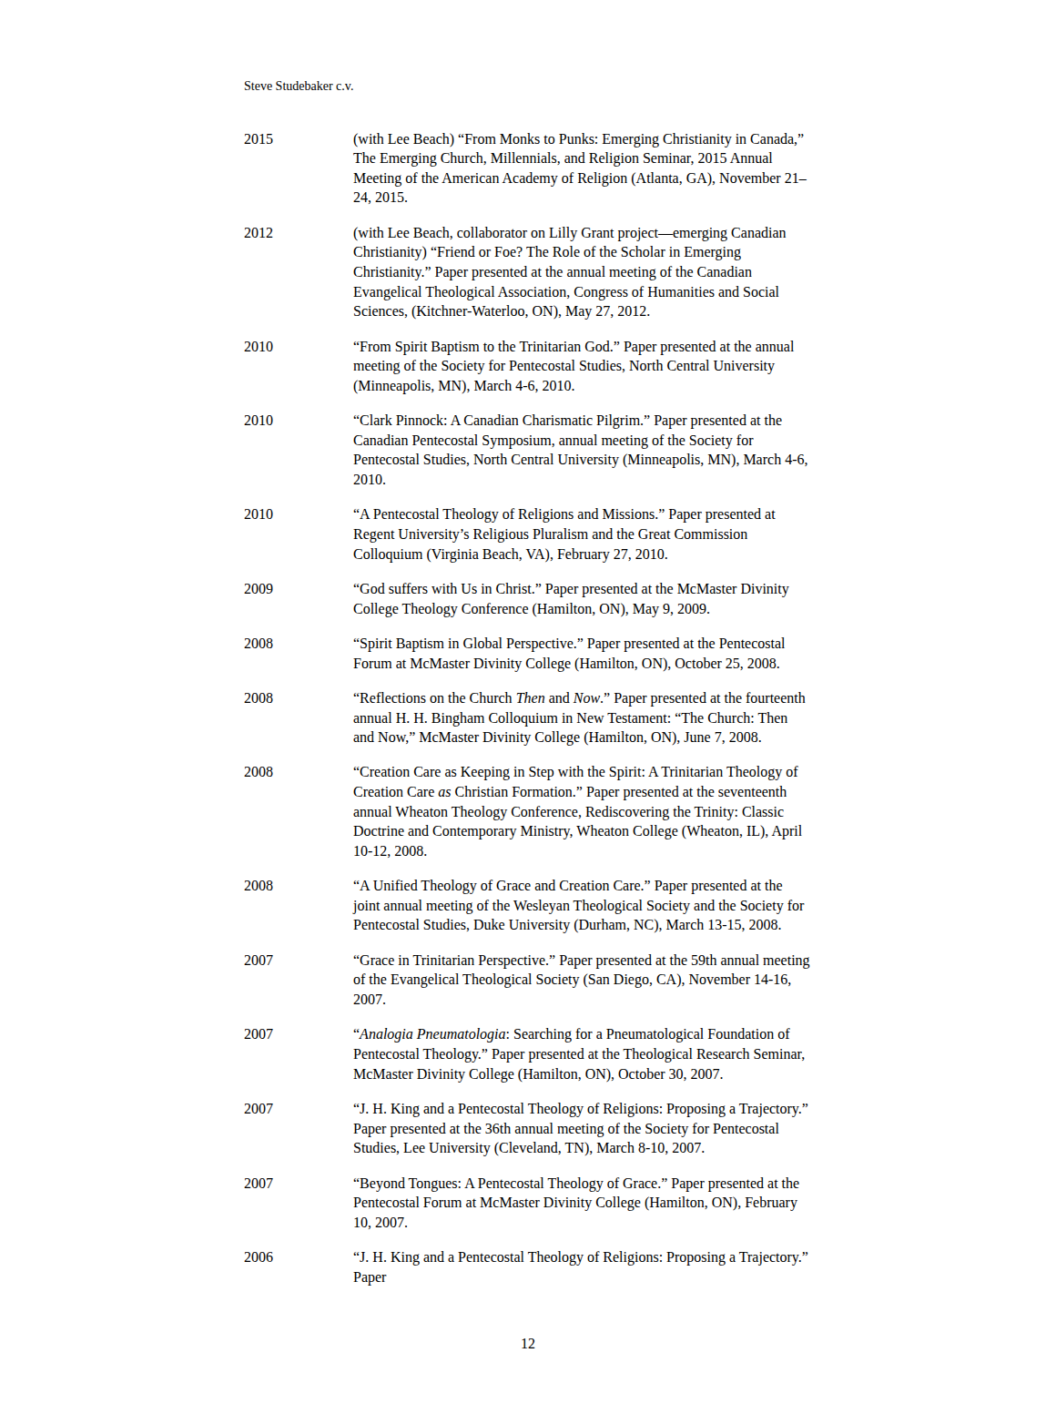Steve Studebaker c.v.
| 2015 | (with Lee Beach) “From Monks to Punks: Emerging Christianity in Canada,” The Emerging Church, Millennials, and Religion Seminar, 2015 Annual Meeting of the American Academy of Religion (Atlanta, GA), November 21–24, 2015. |
| 2012 | (with Lee Beach, collaborator on Lilly Grant project—emerging Canadian Christianity) “Friend or Foe? The Role of the Scholar in Emerging Christianity.” Paper presented at the annual meeting of the Canadian Evangelical Theological Association, Congress of Humanities and Social Sciences, (Kitchner-Waterloo, ON), May 27, 2012. |
| 2010 | “From Spirit Baptism to the Trinitarian God.” Paper presented at the annual meeting of the Society for Pentecostal Studies, North Central University (Minneapolis, MN), March 4-6, 2010. |
| 2010 | “Clark Pinnock: A Canadian Charismatic Pilgrim.” Paper presented at the Canadian Pentecostal Symposium, annual meeting of the Society for Pentecostal Studies, North Central University (Minneapolis, MN), March 4-6, 2010. |
| 2010 | “A Pentecostal Theology of Religions and Missions.” Paper presented at Regent University’s Religious Pluralism and the Great Commission Colloquium (Virginia Beach, VA), February 27, 2010. |
| 2009 | “God suffers with Us in Christ.” Paper presented at the McMaster Divinity College Theology Conference (Hamilton, ON), May 9, 2009. |
| 2008 | “Spirit Baptism in Global Perspective.” Paper presented at the Pentecostal Forum at McMaster Divinity College (Hamilton, ON), October 25, 2008. |
| 2008 | “Reflections on the Church Then and Now .” Paper presented at the fourteenth annual H. H. Bingham Colloquium in New Testament: “The Church: Then and Now,” McMaster Divinity College (Hamilton, ON), June 7, 2008. |
| 2008 | “Creation Care as Keeping in Step with the Spirit: A Trinitarian Theology of Creation Care as Christian Formation.” Paper presented at the seventeenth annual Wheaton Theology Conference, Rediscovering the Trinity: Classic Doctrine and Contemporary Ministry, Wheaton College (Wheaton, IL), April 10-12, 2008. |
| 2008 | “A Unified Theology of Grace and Creation Care.” Paper presented at the joint annual meeting of the Wesleyan Theological Society and the Society for Pentecostal Studies, Duke University (Durham, NC), March 13-15, 2008. |
| 2007 | “Grace in Trinitarian Perspective.” Paper presented at the 59th annual meeting of the Evangelical Theological Society (San Diego, CA), November 14-16, 2007. |
| 2007 | “ Analogia Pneumatologia : Searching for a Pneumatological Foundation of Pentecostal Theology.” Paper presented at the Theological Research Seminar, McMaster Divinity College (Hamilton, ON), October 30, 2007. |
| 2007 | “J. H. King and a Pentecostal Theology of Religions: Proposing a Trajectory.” Paper presented at the 36th annual meeting of the Society for Pentecostal Studies, Lee University (Cleveland, TN), March 8-10, 2007. |
| 2007 | “Beyond Tongues: A Pentecostal Theology of Grace.” Paper presented at the Pentecostal Forum at McMaster Divinity College (Hamilton, ON), February 10, 2007. |
| 2006 | “J. H. King and a Pentecostal Theology of Religions: Proposing a Trajectory.” Paper |
12